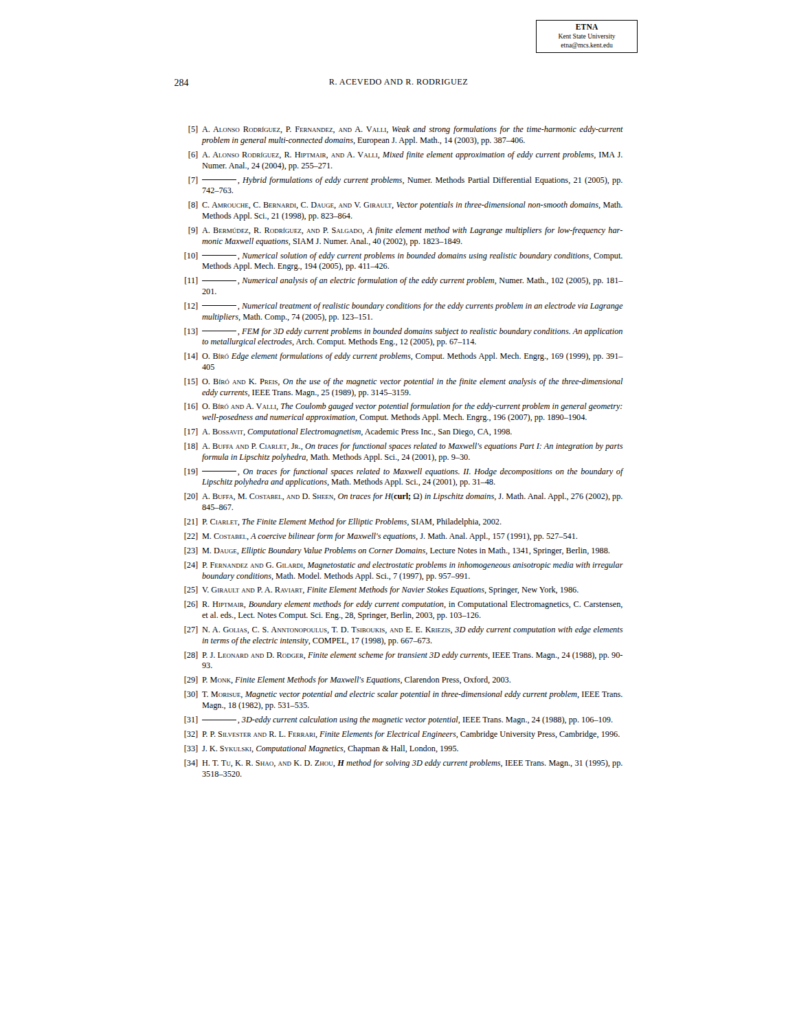ETNA
Kent State University
etna@mcs.kent.edu
284
R. ACEVEDO AND R. RODRIGUEZ
[5] A. Alonso Rodríguez, P. Fernandez, and A. Valli, Weak and strong formulations for the time-harmonic eddy-current problem in general multi-connected domains, European J. Appl. Math., 14 (2003), pp. 387–406.
[6] A. Alonso Rodríguez, R. Hiptmair, and A. Valli, Mixed finite element approximation of eddy current problems, IMA J. Numer. Anal., 24 (2004), pp. 255–271.
[7] , Hybrid formulations of eddy current problems, Numer. Methods Partial Differential Equations, 21 (2005), pp. 742–763.
[8] C. Amrouche, C. Bernardi, C. Dauge, and V. Girault, Vector potentials in three-dimensional non-smooth domains, Math. Methods Appl. Sci., 21 (1998), pp. 823–864.
[9] A. Bermúdez, R. Rodríguez, and P. Salgado, A finite element method with Lagrange multipliers for low-frequency harmonic Maxwell equations, SIAM J. Numer. Anal., 40 (2002), pp. 1823–1849.
[10] , Numerical solution of eddy current problems in bounded domains using realistic boundary conditions, Comput. Methods Appl. Mech. Engrg., 194 (2005), pp. 411–426.
[11] , Numerical analysis of an electric formulation of the eddy current problem, Numer. Math., 102 (2005), pp. 181–201.
[12] , Numerical treatment of realistic boundary conditions for the eddy currents problem in an electrode via Lagrange multipliers, Math. Comp., 74 (2005), pp. 123–151.
[13] , FEM for 3D eddy current problems in bounded domains subject to realistic boundary conditions. An application to metallurgical electrodes, Arch. Comput. Methods Eng., 12 (2005), pp. 67–114.
[14] O. Bíró Edge element formulations of eddy current problems, Comput. Methods Appl. Mech. Engrg., 169 (1999), pp. 391–405
[15] O. Bíró and K. Preis, On the use of the magnetic vector potential in the finite element analysis of the three-dimensional eddy currents, IEEE Trans. Magn., 25 (1989), pp. 3145–3159.
[16] O. Bíró and A. Valli, The Coulomb gauged vector potential formulation for the eddy-current problem in general geometry: well-posedness and numerical approximation, Comput. Methods Appl. Mech. Engrg., 196 (2007), pp. 1890–1904.
[17] A. Bossavit, Computational Electromagnetism, Academic Press Inc., San Diego, CA, 1998.
[18] A. Buffa and P. Ciarlet, Jr., On traces for functional spaces related to Maxwell's equations Part I: An integration by parts formula in Lipschitz polyhedra, Math. Methods Appl. Sci., 24 (2001), pp. 9–30.
[19] , On traces for functional spaces related to Maxwell equations. II. Hodge decompositions on the boundary of Lipschitz polyhedra and applications, Math. Methods Appl. Sci., 24 (2001), pp. 31–48.
[20] A. Buffa, M. Costabel, and D. Sheen, On traces for H(curl; Ω) in Lipschitz domains, J. Math. Anal. Appl., 276 (2002), pp. 845–867.
[21] P. Ciarlet, The Finite Element Method for Elliptic Problems, SIAM, Philadelphia, 2002.
[22] M. Costabel, A coercive bilinear form for Maxwell's equations, J. Math. Anal. Appl., 157 (1991), pp. 527–541.
[23] M. Dauge, Elliptic Boundary Value Problems on Corner Domains, Lecture Notes in Math., 1341, Springer, Berlin, 1988.
[24] P. Fernandez and G. Gilardi, Magnetostatic and electrostatic problems in inhomogeneous anisotropic media with irregular boundary conditions, Math. Model. Methods Appl. Sci., 7 (1997), pp. 957–991.
[25] V. Girault and P. A. Raviart, Finite Element Methods for Navier Stokes Equations, Springer, New York, 1986.
[26] R. Hiptmair, Boundary element methods for eddy current computation, in Computational Electromagnetics, C. Carstensen, et al. eds., Lect. Notes Comput. Sci. Eng., 28, Springer, Berlin, 2003, pp. 103–126.
[27] N. A. Golias, C. S. Anntonopoulus, T. D. Tsiboukis, and E. E. Kriezis, 3D eddy current computation with edge elements in terms of the electric intensity, COMPEL, 17 (1998), pp. 667–673.
[28] P. J. Leonard and D. Rodger, Finite element scheme for transient 3D eddy currents, IEEE Trans. Magn., 24 (1988), pp. 90-93.
[29] P. Monk, Finite Element Methods for Maxwell's Equations, Clarendon Press, Oxford, 2003.
[30] T. Morisue, Magnetic vector potential and electric scalar potential in three-dimensional eddy current problem, IEEE Trans. Magn., 18 (1982), pp. 531–535.
[31] , 3D-eddy current calculation using the magnetic vector potential, IEEE Trans. Magn., 24 (1988), pp. 106–109.
[32] P. P. Silvester and R. L. Ferrari, Finite Elements for Electrical Engineers, Cambridge University Press, Cambridge, 1996.
[33] J. K. Sykulski, Computational Magnetics, Chapman & Hall, London, 1995.
[34] H. T. Tu, K. R. Shao, and K. D. Zhou, H method for solving 3D eddy current problems, IEEE Trans. Magn., 31 (1995), pp. 3518–3520.